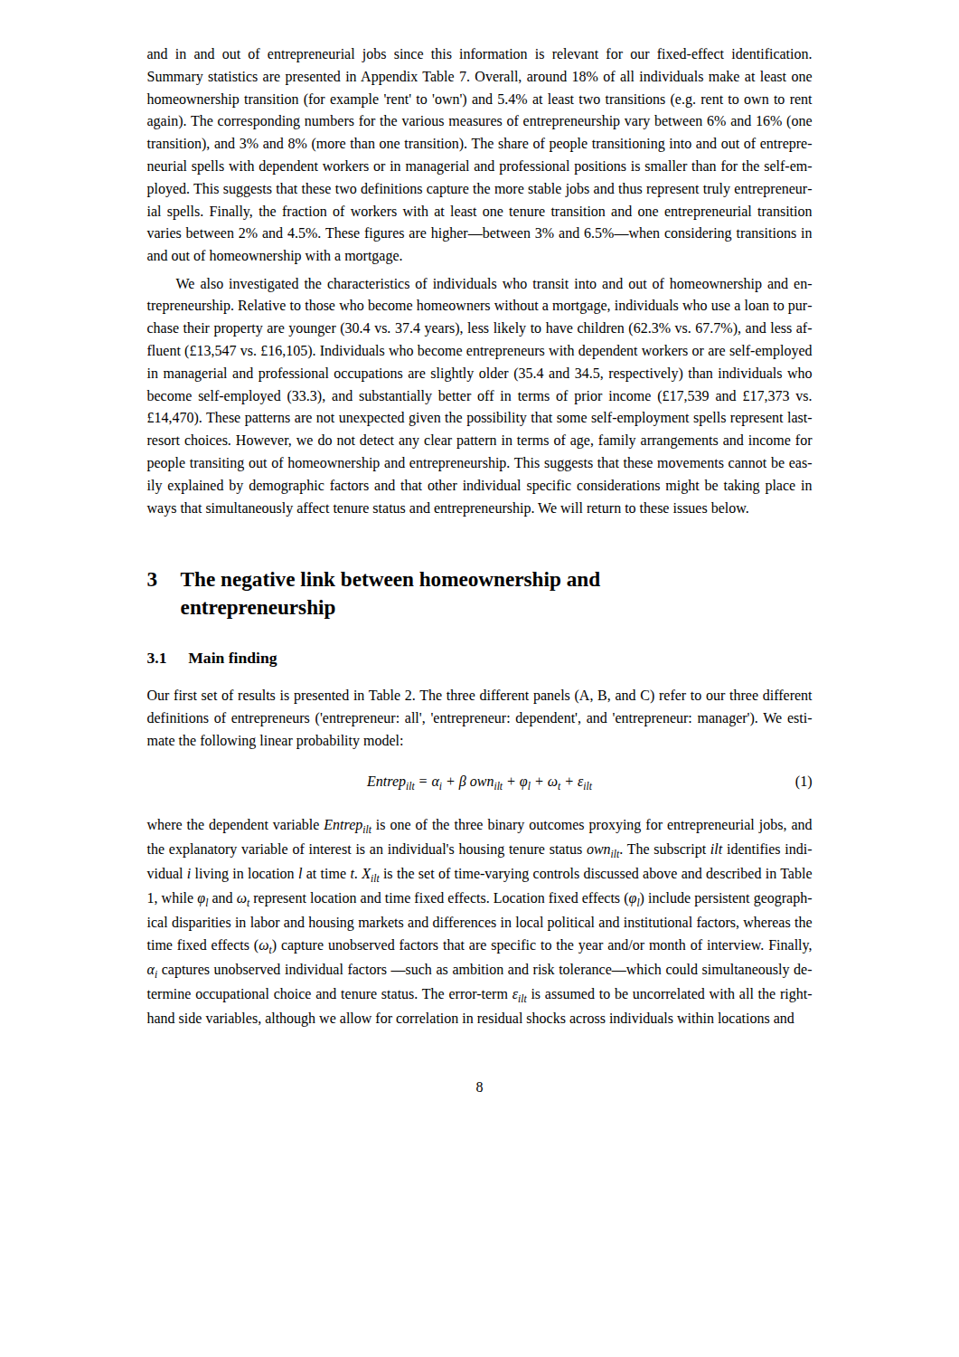and in and out of entrepreneurial jobs since this information is relevant for our fixed-effect identification. Summary statistics are presented in Appendix Table 7. Overall, around 18% of all individuals make at least one homeownership transition (for example 'rent' to 'own') and 5.4% at least two transitions (e.g. rent to own to rent again). The corresponding numbers for the various measures of entrepreneurship vary between 6% and 16% (one transition), and 3% and 8% (more than one transition). The share of people transitioning into and out of entrepreneurial spells with dependent workers or in managerial and professional positions is smaller than for the self-employed. This suggests that these two definitions capture the more stable jobs and thus represent truly entrepreneurial spells. Finally, the fraction of workers with at least one tenure transition and one entrepreneurial transition varies between 2% and 4.5%. These figures are higher—between 3% and 6.5%—when considering transitions in and out of homeownership with a mortgage.
We also investigated the characteristics of individuals who transit into and out of homeownership and entrepreneurship. Relative to those who become homeowners without a mortgage, individuals who use a loan to purchase their property are younger (30.4 vs. 37.4 years), less likely to have children (62.3% vs. 67.7%), and less affluent (£13,547 vs. £16,105). Individuals who become entrepreneurs with dependent workers or are self-employed in managerial and professional occupations are slightly older (35.4 and 34.5, respectively) than individuals who become self-employed (33.3), and substantially better off in terms of prior income (£17,539 and £17,373 vs. £14,470). These patterns are not unexpected given the possibility that some self-employment spells represent last-resort choices. However, we do not detect any clear pattern in terms of age, family arrangements and income for people transiting out of homeownership and entrepreneurship. This suggests that these movements cannot be easily explained by demographic factors and that other individual specific considerations might be taking place in ways that simultaneously affect tenure status and entrepreneurship. We will return to these issues below.
3 The negative link between homeownership and entrepreneurship
3.1 Main finding
Our first set of results is presented in Table 2. The three different panels (A, B, and C) refer to our three different definitions of entrepreneurs ('entrepreneur: all', 'entrepreneur: dependent', and 'entrepreneur: manager'). We estimate the following linear probability model:
Entrepilt = αi + β ownilt + φl + ωt + εilt
(1)
where the dependent variable Entrepilt is one of the three binary outcomes proxying for entrepreneurial jobs, and the explanatory variable of interest is an individual's housing tenure status ownilt. The subscript ilt identifies individual i living in location l at time t. Xilt is the set of time-varying controls discussed above and described in Table 1, while φl and ωt represent location and time fixed effects. Location fixed effects (φl) include persistent geographical disparities in labor and housing markets and differences in local political and institutional factors, whereas the time fixed effects (ωt) capture unobserved factors that are specific to the year and/or month of interview. Finally, αi captures unobserved individual factors —such as ambition and risk tolerance—which could simultaneously determine occupational choice and tenure status. The error-term εilt is assumed to be uncorrelated with all the right-hand side variables, although we allow for correlation in residual shocks across individuals within locations and
8